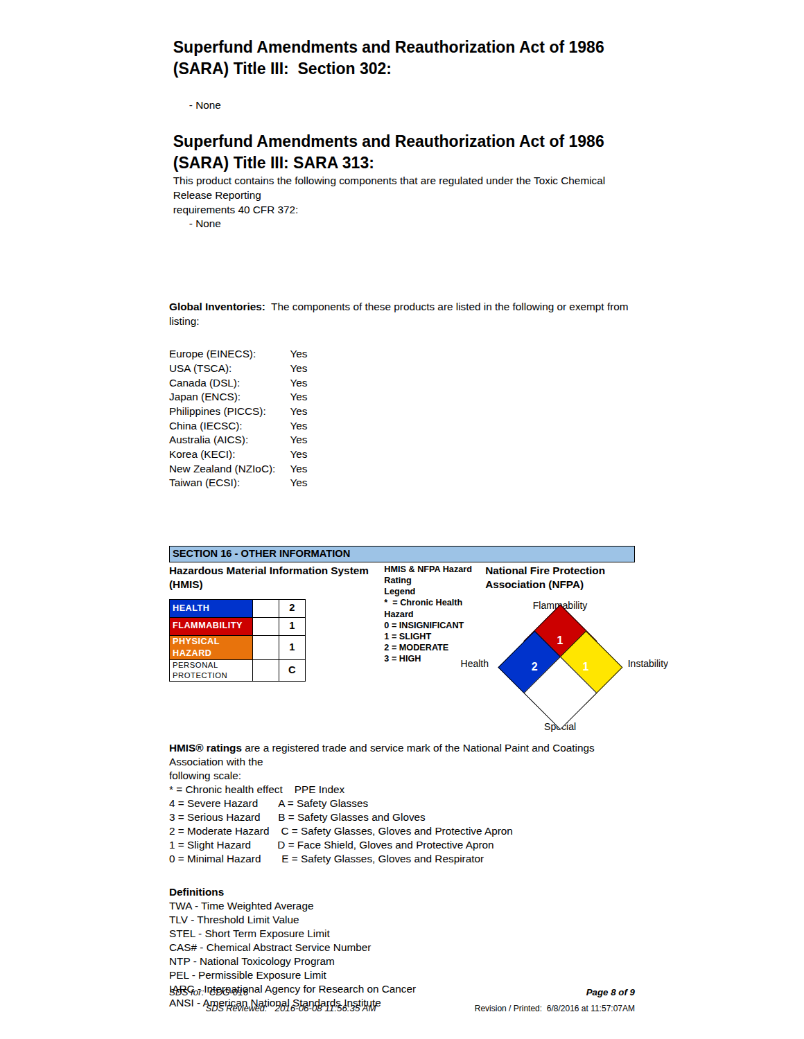Superfund Amendments and Reauthorization Act of 1986 (SARA) Title III: Section 302:
- None
Superfund Amendments and Reauthorization Act of 1986 (SARA) Title III: SARA 313:
This product contains the following components that are regulated under the Toxic Chemical Release Reporting
requirements 40 CFR 372:
- None
Global Inventories: The components of these products are listed in the following or exempt from listing:
| Europe (EINECS): | Yes |
| USA (TSCA): | Yes |
| Canada (DSL): | Yes |
| Japan (ENCS): | Yes |
| Philippines (PICCS): | Yes |
| China (IECSC): | Yes |
| Australia (AICS): | Yes |
| Korea (KECI): | Yes |
| New Zealand (NZIoC): | Yes |
| Taiwan (ECSI): | Yes |
SECTION 16 - OTHER INFORMATION
Hazardous Material Information System (HMIS)
| HEALTH | | 2 |
| FLAMMABILITY | | 1 |
| PHYSICAL HAZARD | | 1 |
| PERSONAL PROTECTION | | C |
HMIS & NFPA Hazard Rating
Legend
* = Chronic Health Hazard
0 = INSIGNIFICANT
1 = SLIGHT
2 = MODERATE
3 = HIGH
National Fire Protection Association (NFPA)
Flammability
1
2
1
.
Health
Instability
Special
HMIS® ratings are a registered trade and service mark of the National Paint and Coatings Association with the
following scale:
* = Chronic health effect PPE Index
4 = Severe Hazard A = Safety Glasses
3 = Serious Hazard B = Safety Glasses and Gloves
2 = Moderate Hazard C = Safety Glasses, Gloves and Protective Apron
1 = Slight Hazard D = Face Shield, Gloves and Protective Apron
0 = Minimal Hazard E = Safety Glasses, Gloves and Respirator
Definitions
TWA - Time Weighted Average
TLV - Threshold Limit Value
STEL - Short Term Exposure Limit
CAS# - Chemical Abstract Service Number
NTP - National Toxicology Program
PEL - Permissible Exposure Limit
IARC - International Agency for Research on Cancer
ANSI - American National Standards Institute
SDS for: CDG-016
Page 8 of 9
SDS Reviewed: 2016-06-08 11:56:35 AM
Revision / Printed: 6/8/2016 at 11:57:07AM